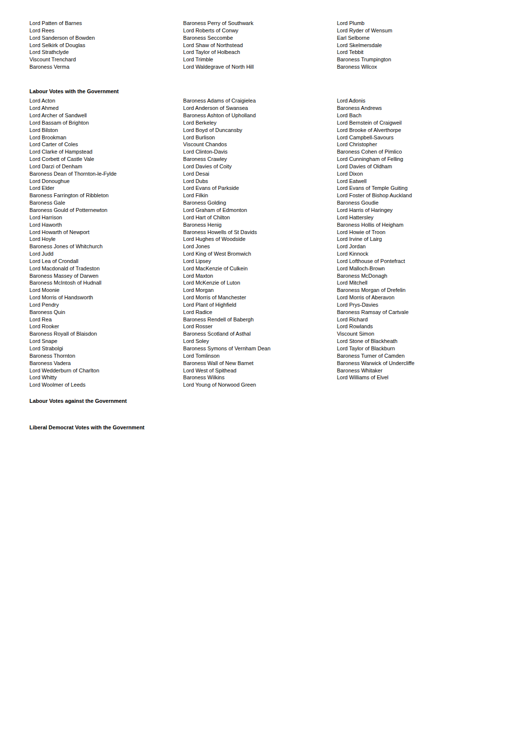| Lord Patten of Barnes | Baroness Perry of Southwark | Lord Plumb |
| Lord Rees | Lord Roberts of Conwy | Lord Ryder of Wensum |
| Lord Sanderson of Bowden | Baroness Seccombe | Earl Selborne |
| Lord Selkirk of Douglas | Lord Shaw of Northstead | Lord Skelmersdale |
| Lord Strathclyde | Lord Taylor of Holbeach | Lord Tebbit |
| Viscount Trenchard | Lord Trimble | Baroness Trumpington |
| Baroness Verma | Lord Waldegrave of North Hill | Baroness Wilcox |
Labour Votes with the Government
| Lord Acton | Baroness Adams of Craigielea | Lord Adonis |
| Lord Ahmed | Lord Anderson of Swansea | Baroness Andrews |
| Lord Archer of Sandwell | Baroness Ashton of Upholland | Lord Bach |
| Lord Bassam of Brighton | Lord Berkeley | Lord Bernstein of Craigweil |
| Lord Bilston | Lord Boyd of Duncansby | Lord Brooke of Alverthorpe |
| Lord Brookman | Lord Burlison | Lord Campbell-Savours |
| Lord Carter of Coles | Viscount Chandos | Lord Christopher |
| Lord Clarke of Hampstead | Lord Clinton-Davis | Baroness Cohen of Pimlico |
| Lord Corbett of Castle Vale | Baroness Crawley | Lord Cunningham of Felling |
| Lord Darzi of Denham | Lord Davies of Coity | Lord Davies of Oldham |
| Baroness Dean of Thornton-le-Fylde | Lord Desai | Lord Dixon |
| Lord Donoughue | Lord Dubs | Lord Eatwell |
| Lord Elder | Lord Evans of Parkside | Lord Evans of Temple Guiting |
| Baroness Farrington of Ribbleton | Lord Filkin | Lord Foster of Bishop Auckland |
| Baroness Gale | Baroness Golding | Baroness Goudie |
| Baroness Gould of Potternewton | Lord Graham of Edmonton | Lord Harris of Haringey |
| Lord Harrison | Lord Hart of Chilton | Lord Hattersley |
| Lord Haworth | Baroness Henig | Baroness Hollis of Heigham |
| Lord Howarth of Newport | Baroness Howells of St Davids | Lord Howie of Troon |
| Lord Hoyle | Lord Hughes of Woodside | Lord Irvine of Lairg |
| Baroness Jones of Whitchurch | Lord Jones | Lord Jordan |
| Lord Judd | Lord King of West Bromwich | Lord Kinnock |
| Lord Lea of Crondall | Lord Lipsey | Lord Lofthouse of Pontefract |
| Lord Macdonald of Tradeston | Lord MacKenzie of Culkein | Lord Malloch-Brown |
| Baroness Massey of Darwen | Lord Maxton | Baroness McDonagh |
| Baroness McIntosh of Hudnall | Lord McKenzie of Luton | Lord Mitchell |
| Lord Moonie | Lord Morgan | Baroness Morgan of Drefelin |
| Lord Morris of Handsworth | Lord Morris of Manchester | Lord Morris of Aberavon |
| Lord Pendry | Lord Plant of Highfield | Lord Prys-Davies |
| Baroness Quin | Lord Radice | Baroness Ramsay of Cartvale |
| Lord Rea | Baroness Rendell of Babergh | Lord Richard |
| Lord Rooker | Lord Rosser | Lord Rowlands |
| Baroness Royall of Blaisdon | Baroness Scotland of Asthal | Viscount Simon |
| Lord Snape | Lord Soley | Lord Stone of Blackheath |
| Lord Strabolgi | Baroness Symons of Vernham Dean | Lord Taylor of Blackburn |
| Baroness Thornton | Lord Tomlinson | Baroness Turner of Camden |
| Baroness Vadera | Baroness Wall of New Barnet | Baroness Warwick of Undercliffe |
| Lord Wedderburn of Charlton | Lord West of Spithead | Baroness Whitaker |
| Lord Whitty | Baroness Wilkins | Lord Williams of Elvel |
| Lord Woolmer of Leeds | Lord Young of Norwood Green | |
Labour Votes against the Government
Liberal Democrat Votes with the Government